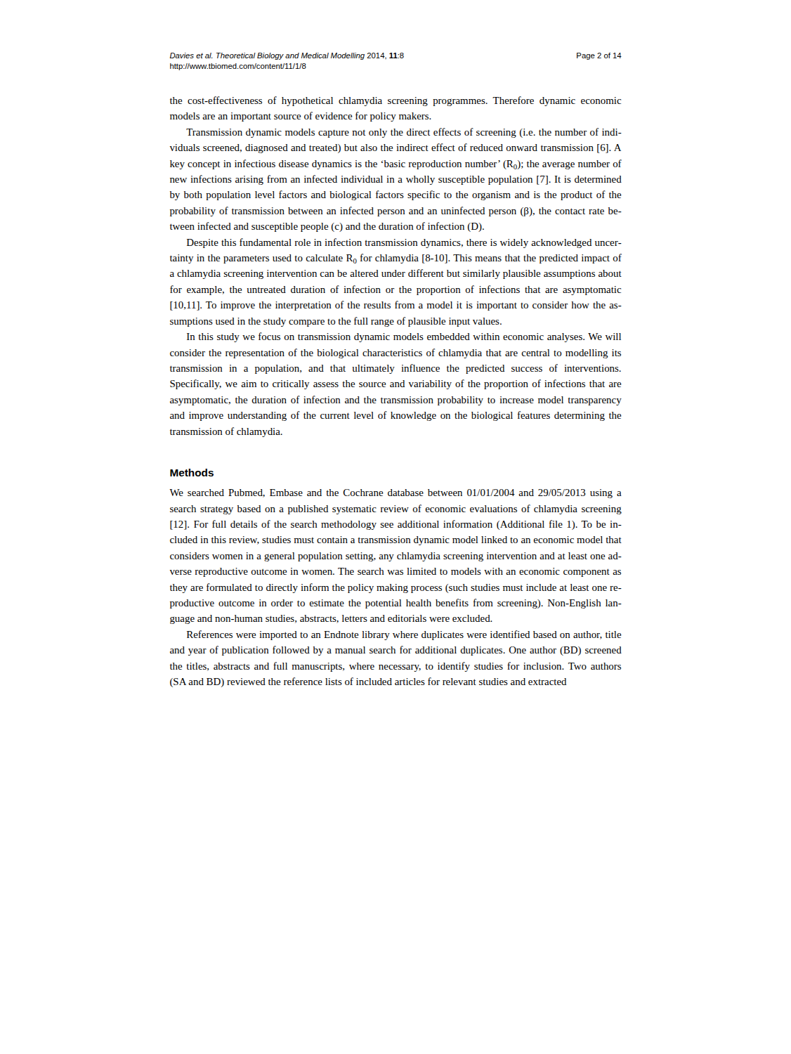Davies et al. Theoretical Biology and Medical Modelling 2014, 11:8
http://www.tbiomed.com/content/11/1/8
Page 2 of 14
the cost-effectiveness of hypothetical chlamydia screening programmes. Therefore dynamic economic models are an important source of evidence for policy makers.
Transmission dynamic models capture not only the direct effects of screening (i.e. the number of individuals screened, diagnosed and treated) but also the indirect effect of reduced onward transmission [6]. A key concept in infectious disease dynamics is the ‘basic reproduction number’ (R0); the average number of new infections arising from an infected individual in a wholly susceptible population [7]. It is determined by both population level factors and biological factors specific to the organism and is the product of the probability of transmission between an infected person and an uninfected person (β), the contact rate between infected and susceptible people (c) and the duration of infection (D).
Despite this fundamental role in infection transmission dynamics, there is widely acknowledged uncertainty in the parameters used to calculate R0 for chlamydia [8-10]. This means that the predicted impact of a chlamydia screening intervention can be altered under different but similarly plausible assumptions about for example, the untreated duration of infection or the proportion of infections that are asymptomatic [10,11]. To improve the interpretation of the results from a model it is important to consider how the assumptions used in the study compare to the full range of plausible input values.
In this study we focus on transmission dynamic models embedded within economic analyses. We will consider the representation of the biological characteristics of chlamydia that are central to modelling its transmission in a population, and that ultimately influence the predicted success of interventions. Specifically, we aim to critically assess the source and variability of the proportion of infections that are asymptomatic, the duration of infection and the transmission probability to increase model transparency and improve understanding of the current level of knowledge on the biological features determining the transmission of chlamydia.
Methods
We searched Pubmed, Embase and the Cochrane database between 01/01/2004 and 29/05/2013 using a search strategy based on a published systematic review of economic evaluations of chlamydia screening [12]. For full details of the search methodology see additional information (Additional file 1). To be included in this review, studies must contain a transmission dynamic model linked to an economic model that considers women in a general population setting, any chlamydia screening intervention and at least one adverse reproductive outcome in women. The search was limited to models with an economic component as they are formulated to directly inform the policy making process (such studies must include at least one reproductive outcome in order to estimate the potential health benefits from screening). Non-English language and non-human studies, abstracts, letters and editorials were excluded.
References were imported to an Endnote library where duplicates were identified based on author, title and year of publication followed by a manual search for additional duplicates. One author (BD) screened the titles, abstracts and full manuscripts, where necessary, to identify studies for inclusion. Two authors (SA and BD) reviewed the reference lists of included articles for relevant studies and extracted